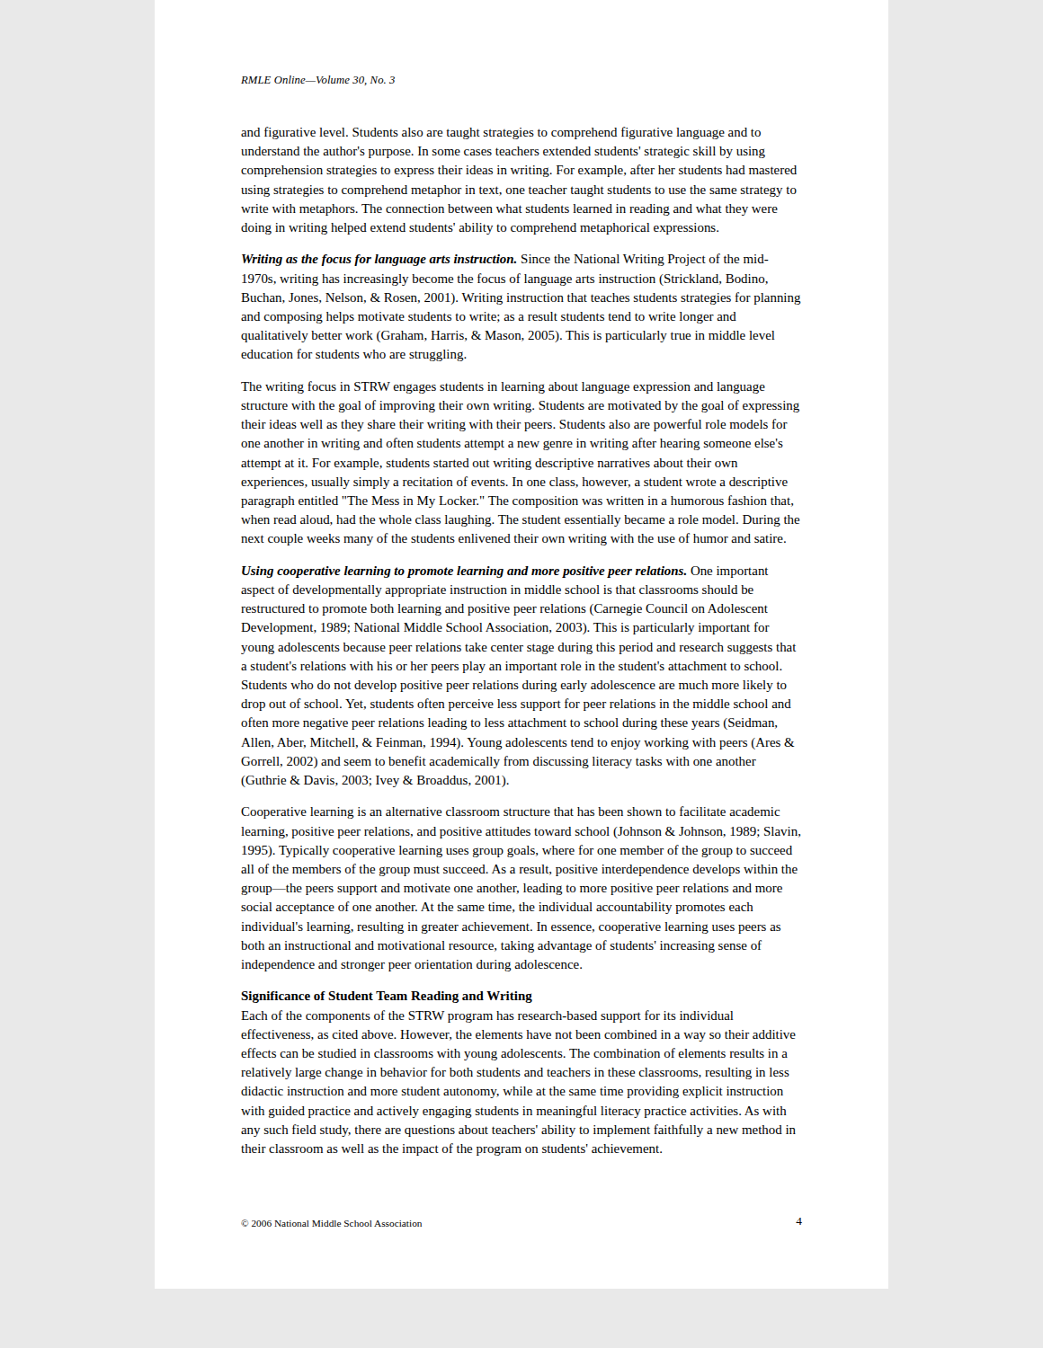RMLE Online—Volume 30, No. 3
and figurative level. Students also are taught strategies to comprehend figurative language and to understand the author's purpose. In some cases teachers extended students' strategic skill by using comprehension strategies to express their ideas in writing. For example, after her students had mastered using strategies to comprehend metaphor in text, one teacher taught students to use the same strategy to write with metaphors. The connection between what students learned in reading and what they were doing in writing helped extend students' ability to comprehend metaphorical expressions.
Writing as the focus for language arts instruction. Since the National Writing Project of the mid-1970s, writing has increasingly become the focus of language arts instruction (Strickland, Bodino, Buchan, Jones, Nelson, & Rosen, 2001). Writing instruction that teaches students strategies for planning and composing helps motivate students to write; as a result students tend to write longer and qualitatively better work (Graham, Harris, & Mason, 2005). This is particularly true in middle level education for students who are struggling.
The writing focus in STRW engages students in learning about language expression and language structure with the goal of improving their own writing. Students are motivated by the goal of expressing their ideas well as they share their writing with their peers. Students also are powerful role models for one another in writing and often students attempt a new genre in writing after hearing someone else's attempt at it. For example, students started out writing descriptive narratives about their own experiences, usually simply a recitation of events. In one class, however, a student wrote a descriptive paragraph entitled "The Mess in My Locker." The composition was written in a humorous fashion that, when read aloud, had the whole class laughing. The student essentially became a role model. During the next couple weeks many of the students enlivened their own writing with the use of humor and satire.
Using cooperative learning to promote learning and more positive peer relations. One important aspect of developmentally appropriate instruction in middle school is that classrooms should be restructured to promote both learning and positive peer relations (Carnegie Council on Adolescent Development, 1989; National Middle School Association, 2003). This is particularly important for young adolescents because peer relations take center stage during this period and research suggests that a student's relations with his or her peers play an important role in the student's attachment to school. Students who do not develop positive peer relations during early adolescence are much more likely to drop out of school. Yet, students often perceive less support for peer relations in the middle school and often more negative peer relations leading to less attachment to school during these years (Seidman, Allen, Aber, Mitchell, & Feinman, 1994). Young adolescents tend to enjoy working with peers (Ares & Gorrell, 2002) and seem to benefit academically from discussing literacy tasks with one another (Guthrie & Davis, 2003; Ivey & Broaddus, 2001).
Cooperative learning is an alternative classroom structure that has been shown to facilitate academic learning, positive peer relations, and positive attitudes toward school (Johnson & Johnson, 1989; Slavin, 1995). Typically cooperative learning uses group goals, where for one member of the group to succeed all of the members of the group must succeed. As a result, positive interdependence develops within the group—the peers support and motivate one another, leading to more positive peer relations and more social acceptance of one another. At the same time, the individual accountability promotes each individual's learning, resulting in greater achievement. In essence, cooperative learning uses peers as both an instructional and motivational resource, taking advantage of students' increasing sense of independence and stronger peer orientation during adolescence.
Significance of Student Team Reading and Writing
Each of the components of the STRW program has research-based support for its individual effectiveness, as cited above. However, the elements have not been combined in a way so their additive effects can be studied in classrooms with young adolescents. The combination of elements results in a relatively large change in behavior for both students and teachers in these classrooms, resulting in less didactic instruction and more student autonomy, while at the same time providing explicit instruction with guided practice and actively engaging students in meaningful literacy practice activities. As with any such field study, there are questions about teachers' ability to implement faithfully a new method in their classroom as well as the impact of the program on students' achievement.
© 2006 National Middle School Association
4